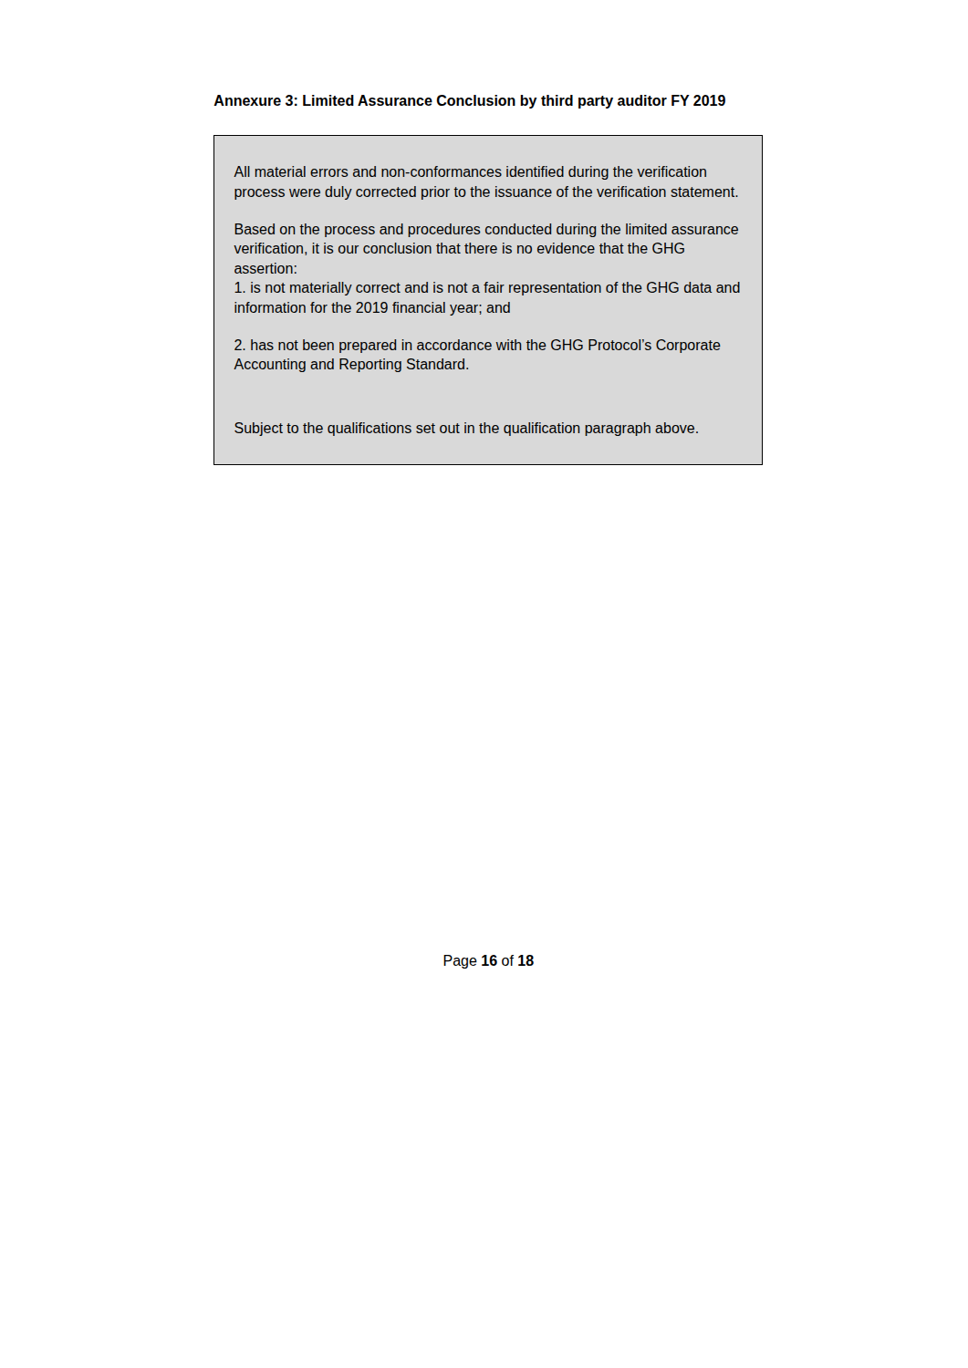Annexure 3: Limited Assurance Conclusion by third party auditor FY 2019
All material errors and non-conformances identified during the verification process were duly corrected prior to the issuance of the verification statement.
Based on the process and procedures conducted during the limited assurance verification, it is our conclusion that there is no evidence that the GHG assertion:
1. is not materially correct and is not a fair representation of the GHG data and information for the 2019 financial year; and
2. has not been prepared in accordance with the GHG Protocol’s Corporate Accounting and Reporting Standard.
Subject to the qualifications set out in the qualification paragraph above.
Page 16 of 18